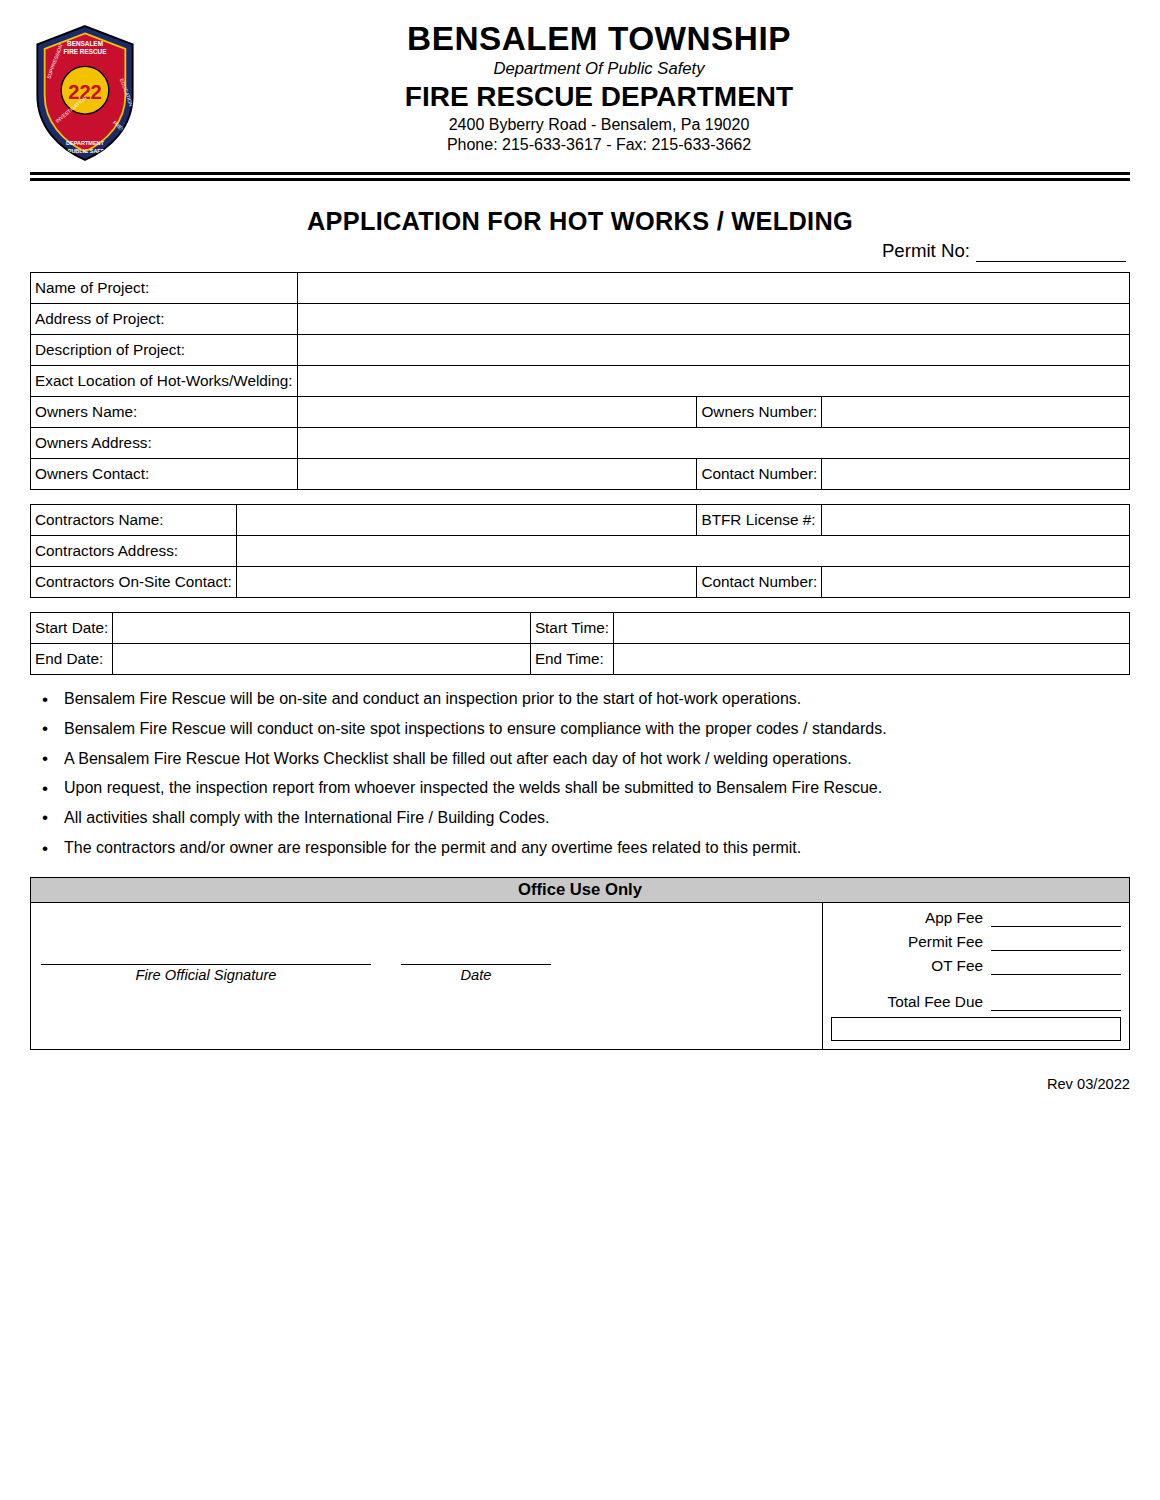222 BENSALEM FIRE RESCUE DEPARTMENT OF PUBLIC SAFETY SUPPRESSION EDUCATION INVESTIGATION PREVENTION
BENSALEM TOWNSHIP
Department Of Public Safety
FIRE RESCUE DEPARTMENT
2400 Byberry Road - Bensalem, Pa 19020
Phone: 215-633-3617 - Fax: 215-633-3662
APPLICATION FOR HOT WORKS / WELDING
Permit No:
| Name of Project: | |
| Address of Project: | |
| Description of Project: | |
| Exact Location of Hot-Works/Welding: | |
| Owners Name: | | Owners Number: | |
| Owners Address: | |
| Owners Contact: | | Contact Number: | |
| Contractors Name: | | BTFR License #: | |
| Contractors Address: | |
| Contractors On-Site Contact: | | Contact Number: | |
| Start Date: | | Start Time: | |
| End Date: | | End Time: | |
Bensalem Fire Rescue will be on-site and conduct an inspection prior to the start of hot-work operations.
Bensalem Fire Rescue will conduct on-site spot inspections to ensure compliance with the proper codes / standards.
A Bensalem Fire Rescue Hot Works Checklist shall be filled out after each day of hot work / welding operations.
Upon request, the inspection report from whoever inspected the welds shall be submitted to Bensalem Fire Rescue.
All activities shall comply with the International Fire / Building Codes.
The contractors and/or owner are responsible for the permit and any overtime fees related to this permit.
Office Use Only
Fire Official Signature
Date
App Fee
Permit Fee
OT Fee
Total Fee Due
Rev 03/2022